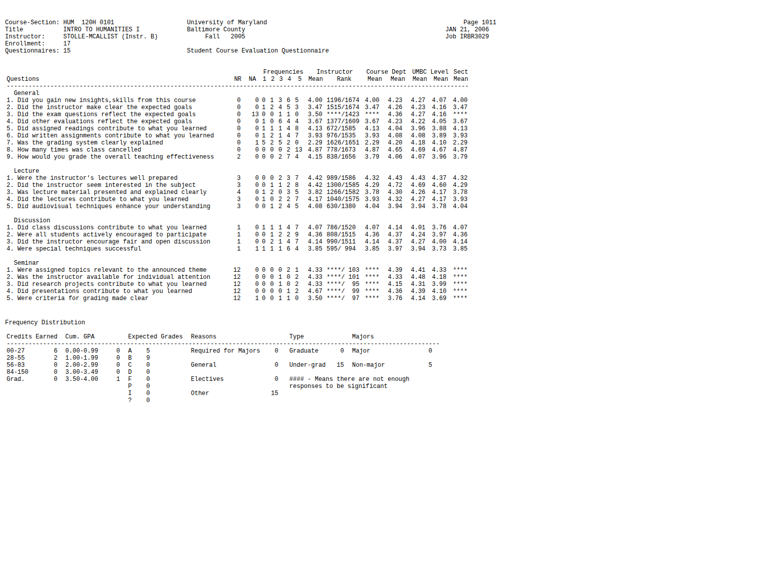Course-Section: HUM 120H 0101 University of Maryland Page 1011 Title INTRO TO HUMANITIES I Baltimore County JAN 21, 2006 Instructor: STOLLE-MCALLIST (Instr. B) Fall 2005 Job IRBR3029 Enrollment: 17 Questionnaires: 15 Student Course Evaluation Questionnaire
| | Frequencies | Instructor | Course Dept | UMBC Level | Sect |
| Questions | NR NA | 1 | 2 | 3 | 4 | 5 | Mean | Rank | Mean | Mean | Mean | Mean | Mean |
| ------------------------------------------------------------------------------------------------------------------------------- |
| General |
| 1. Did you gain new insights,skills from this course | 0 0 | 0 | 1 | 3 | 6 | 5 | 4.00 | 1196/1674 | 4.00 | 4.23 | 4.27 | 4.07 | 4.00 |
| 2. Did the instructor make clear the expected goals | 0 0 | 1 | 2 | 4 | 5 | 3 | 3.47 | 1515/1674 | 3.47 | 4.26 | 4.23 | 4.16 | 3.47 |
| 3. Did the exam questions reflect the expected goals | 0 13 | 0 | 0 | 1 | 1 | 0 | 3.50 | ****/1423 | **** | 4.36 | 4.27 | 4.16 | **** |
| 4. Did other evaluations reflect the expected goals | 0 0 | 1 | 0 | 6 | 4 | 4 | 3.67 | 1377/1609 | 3.67 | 4.23 | 4.22 | 4.05 | 3.67 |
| 5. Did assigned readings contribute to what you learned | 0 0 | 1 | 1 | 1 | 4 | 8 | 4.13 | 672/1585 | 4.13 | 4.04 | 3.96 | 3.88 | 4.13 |
| 6. Did written assignments contribute to what you learned | 0 0 | 1 | 2 | 1 | 4 | 7 | 3.93 | 976/1535 | 3.93 | 4.08 | 4.08 | 3.89 | 3.93 |
| 7. Was the grading system clearly explained | 0 1 | 5 | 2 | 5 | 2 | 0 | 2.29 | 1626/1651 | 2.29 | 4.20 | 4.18 | 4.10 | 2.29 |
| 8. How many times was class cancelled | 0 0 | 0 | 0 | 0 | 2 | 13 | 4.87 | 778/1673 | 4.87 | 4.65 | 4.69 | 4.67 | 4.87 |
| 9. How would you grade the overall teaching effectiveness | 2 0 | 0 | 0 | 2 | 7 | 4 | 4.15 | 838/1656 | 3.79 | 4.06 | 4.07 | 3.96 | 3.79 |
| Lecture |
| 1. Were the instructor's lectures well prepared | 3 0 | 0 | 0 | 2 | 3 | 7 | 4.42 | 989/1586 | 4.32 | 4.43 | 4.43 | 4.37 | 4.32 |
| 2. Did the instructor seem interested in the subject | 3 0 | 0 | 1 | 1 | 2 | 8 | 4.42 | 1300/1585 | 4.29 | 4.72 | 4.69 | 4.60 | 4.29 |
| 3. Was lecture material presented and explained clearly | 4 0 | 1 | 2 | 0 | 3 | 5 | 3.82 | 1266/1582 | 3.78 | 4.30 | 4.26 | 4.17 | 3.78 |
| 4. Did the lectures contribute to what you learned | 3 0 | 1 | 0 | 2 | 2 | 7 | 4.17 | 1040/1575 | 3.93 | 4.32 | 4.27 | 4.17 | 3.93 |
| 5. Did audiovisual techniques enhance your understanding | 3 0 | 0 | 1 | 2 | 4 | 5 | 4.08 | 630/1380 | 4.04 | 3.94 | 3.94 | 3.78 | 4.04 |
| Discussion |
| 1. Did class discussions contribute to what you learned | 1 0 | 1 | 1 | 1 | 4 | 7 | 4.07 | 786/1520 | 4.07 | 4.14 | 4.01 | 3.76 | 4.07 |
| 2. Were all students actively encouraged to participate | 1 0 | 0 | 1 | 2 | 2 | 9 | 4.36 | 808/1515 | 4.36 | 4.37 | 4.24 | 3.97 | 4.36 |
| 3. Did the instructor encourage fair and open discussion | 1 0 | 0 | 2 | 1 | 4 | 7 | 4.14 | 990/1511 | 4.14 | 4.37 | 4.27 | 4.00 | 4.14 |
| 4. Were special techniques successful | 1 1 | 1 | 1 | 1 | 6 | 4 | 3.85 | 595/ 994 | 3.85 | 3.97 | 3.94 | 3.73 | 3.85 |
| Seminar |
| 1. Were assigned topics relevant to the announced theme | 12 0 | 0 | 0 | 0 | 2 | 1 | 4.33 | ****/ 103 | **** | 4.39 | 4.41 | 4.33 | **** |
| 2. Was the instructor available for individual attention | 12 0 | 0 | 0 | 1 | 0 | 2 | 4.33 | ****/ 101 | **** | 4.33 | 4.48 | 4.18 | **** |
| 3. Did research projects contribute to what you learned | 12 0 | 0 | 0 | 1 | 0 | 2 | 4.33 | ****/ 95 | **** | 4.15 | 4.31 | 3.99 | **** |
| 4. Did presentations contribute to what you learned | 12 0 | 0 | 0 | 0 | 1 | 2 | 4.67 | ****/ 99 | **** | 4.36 | 4.39 | 4.10 | **** |
| 5. Were criteria for grading made clear | 12 1 | 0 | 0 | 1 | 1 | 0 | 3.50 | ****/ 97 | **** | 3.76 | 4.14 | 3.69 | **** |
Frequency Distribution
| Credits Earned | Cum. GPA | Expected Grades | Reasons | Type | Majors |
| ----------------------------------------------------------------------------------------------------------------------- |
| 00-27 6 | 0.00-0.99 0 | A 5 | Required for Majors 0 | Graduate 0 | Major 0 |
| 28-55 2 | 1.00-1.99 0 | B 9 | | | |
| 56-83 0 | 2.00-2.99 0 | C 0 | General 0 | Under-grad 15 | Non-major 5 |
| 84-150 0 | 3.00-3.49 0 | D 0 | | | |
| Grad. 0 | 3.50-4.00 1 | F 0 | Electives 0 | #### - Means there are not enough |
| | | P 0 | | responses to be significant |
| | | I 0 | Other 15 | | |
| | | ? 0 | | | |